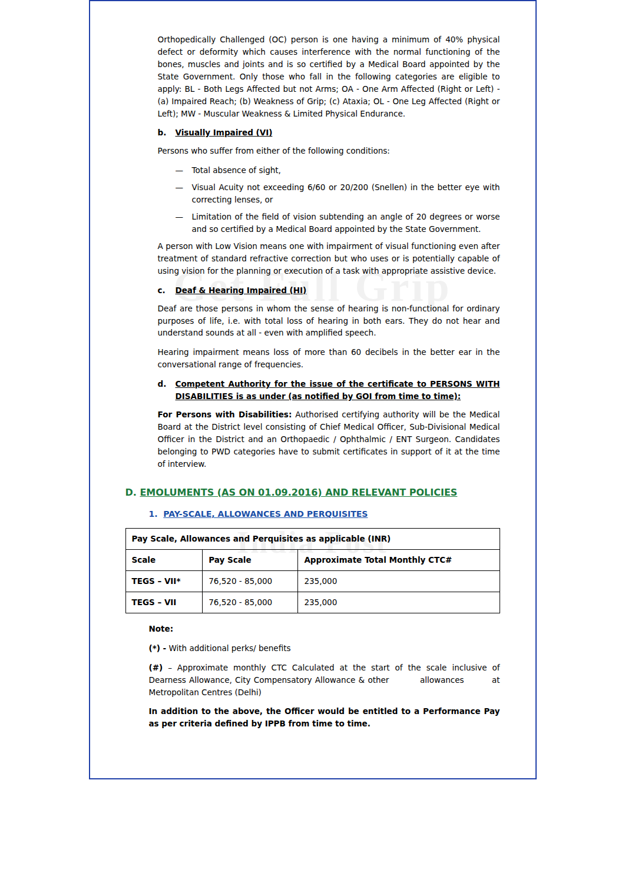Get Full Grip
India Post
Orthopedically Challenged (OC) person is one having a minimum of 40% physical defect or deformity which causes interference with the normal functioning of the bones, muscles and joints and is so certified by a Medical Board appointed by the State Government. Only those who fall in the following categories are eligible to apply: BL - Both Legs Affected but not Arms; OA - One Arm Affected (Right or Left) - (a) Impaired Reach; (b) Weakness of Grip; (c) Ataxia; OL - One Leg Affected (Right or Left); MW - Muscular Weakness & Limited Physical Endurance.
b.
Visually Impaired (VI)
Persons who suffer from either of the following conditions:
—
Total absence of sight,
—
Visual Acuity not exceeding 6/60 or 20/200 (Snellen) in the better eye with correcting lenses, or
—
Limitation of the field of vision subtending an angle of 20 degrees or worse and so certified by a Medical Board appointed by the State Government.
A person with Low Vision means one with impairment of visual functioning even after treatment of standard refractive correction but who uses or is potentially capable of using vision for the planning or execution of a task with appropriate assistive device.
c.
Deaf & Hearing Impaired (HI)
Deaf are those persons in whom the sense of hearing is non-functional for ordinary purposes of life, i.e. with total loss of hearing in both ears. They do not hear and understand sounds at all - even with amplified speech.
Hearing impairment means loss of more than 60 decibels in the better ear in the conversational range of frequencies.
d.
Competent Authority for the issue of the certificate to PERSONS WITH DISABILITIES is as under (as notified by GOI from time to time):
For Persons with Disabilities: Authorised certifying authority will be the Medical Board at the District level consisting of Chief Medical Officer, Sub-Divisional Medical Officer in the District and an Orthopaedic / Ophthalmic / ENT Surgeon. Candidates belonging to PWD categories have to submit certificates in support of it at the time of interview.
D. EMOLUMENTS (AS ON 01.09.2016) AND RELEVANT POLICIES
1. PAY-SCALE, ALLOWANCES AND PERQUISITES
| Pay Scale, Allowances and Perquisites as applicable (INR) |
| --- |
| Scale | Pay Scale | Approximate Total Monthly CTC# |
| TEGS – VII* | 76,520 - 85,000 | 235,000 |
| TEGS – VII | 76,520 - 85,000 | 235,000 |
Note:
(*) - With additional perks/ benefits
(#) – Approximate monthly CTC Calculated at the start of the scale inclusive of Dearness Allowance, City Compensatory Allowance & other allowances at Metropolitan Centres (Delhi)
In addition to the above, the Officer would be entitled to a Performance Pay as per criteria defined by IPPB from time to time.